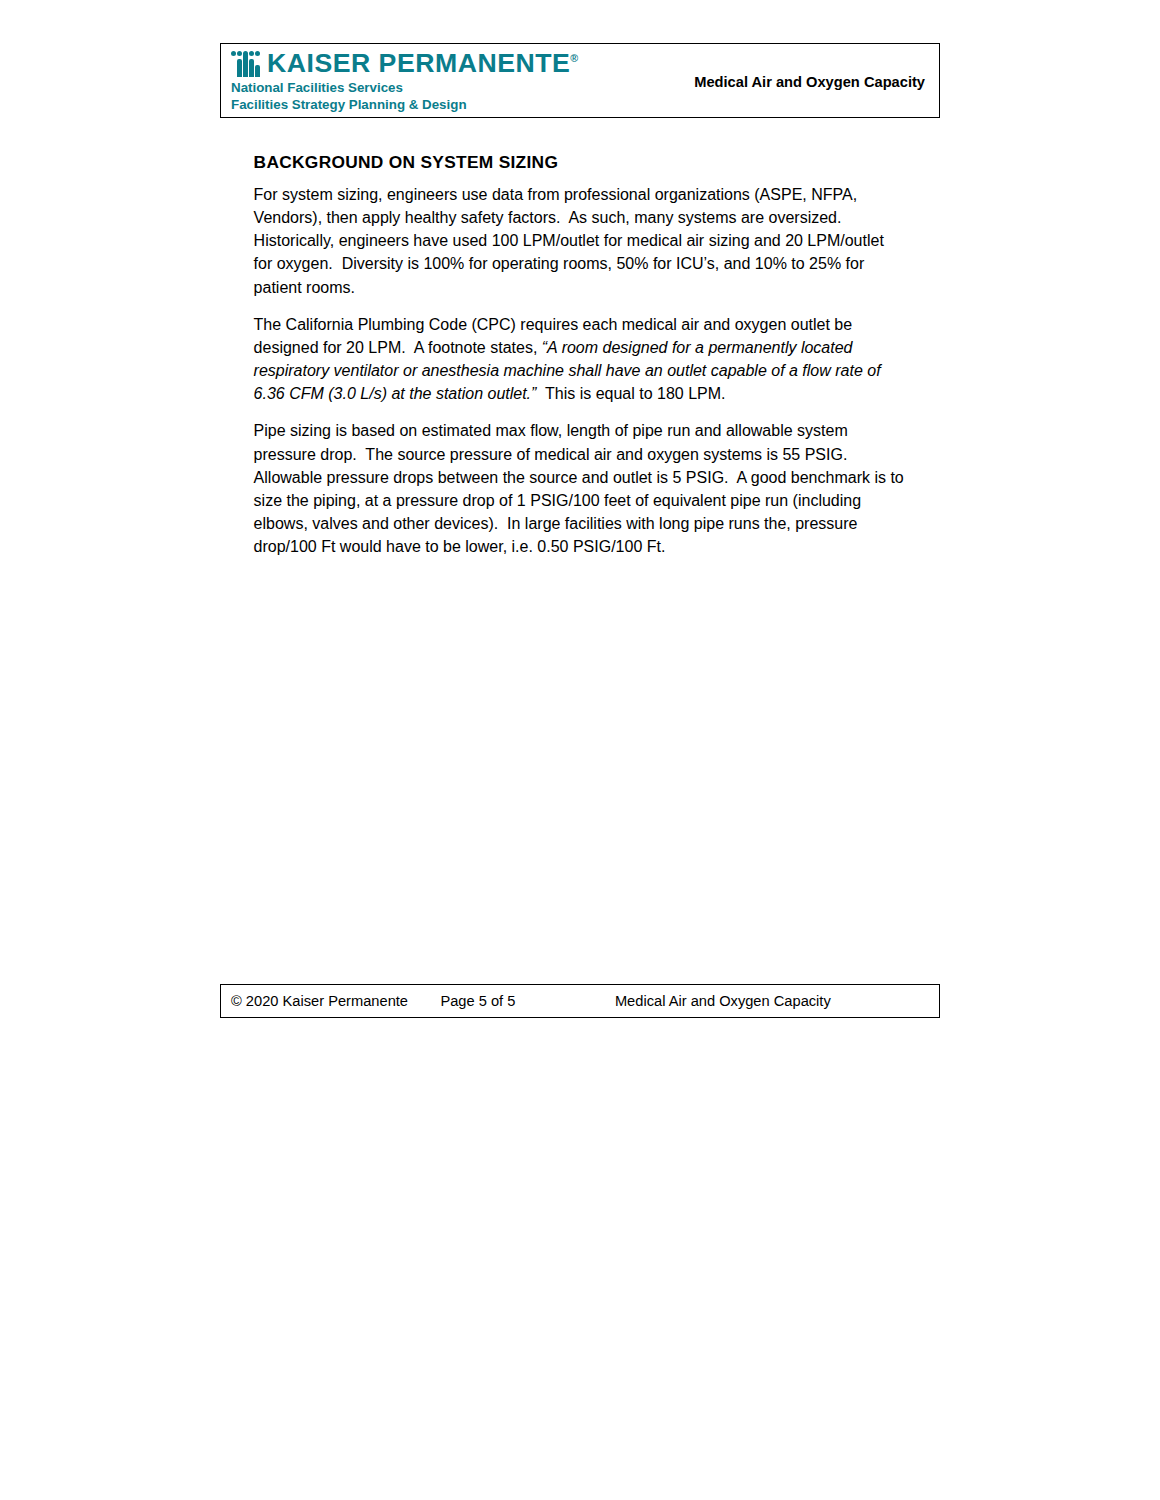KAISER PERMANENTE®
National Facilities Services
Facilities Strategy Planning & Design
Medical Air and Oxygen Capacity
BACKGROUND ON SYSTEM SIZING
For system sizing, engineers use data from professional organizations (ASPE, NFPA, Vendors), then apply healthy safety factors. As such, many systems are oversized. Historically, engineers have used 100 LPM/outlet for medical air sizing and 20 LPM/outlet for oxygen. Diversity is 100% for operating rooms, 50% for ICU’s, and 10% to 25% for patient rooms.
The California Plumbing Code (CPC) requires each medical air and oxygen outlet be designed for 20 LPM. A footnote states, “A room designed for a permanently located respiratory ventilator or anesthesia machine shall have an outlet capable of a flow rate of 6.36 CFM (3.0 L/s) at the station outlet.” This is equal to 180 LPM.
Pipe sizing is based on estimated max flow, length of pipe run and allowable system pressure drop. The source pressure of medical air and oxygen systems is 55 PSIG. Allowable pressure drops between the source and outlet is 5 PSIG. A good benchmark is to size the piping, at a pressure drop of 1 PSIG/100 feet of equivalent pipe run (including elbows, valves and other devices). In large facilities with long pipe runs the, pressure drop/100 Ft would have to be lower, i.e. 0.50 PSIG/100 Ft.
© 2020 Kaiser Permanente
Page 5 of 5
Medical Air and Oxygen Capacity